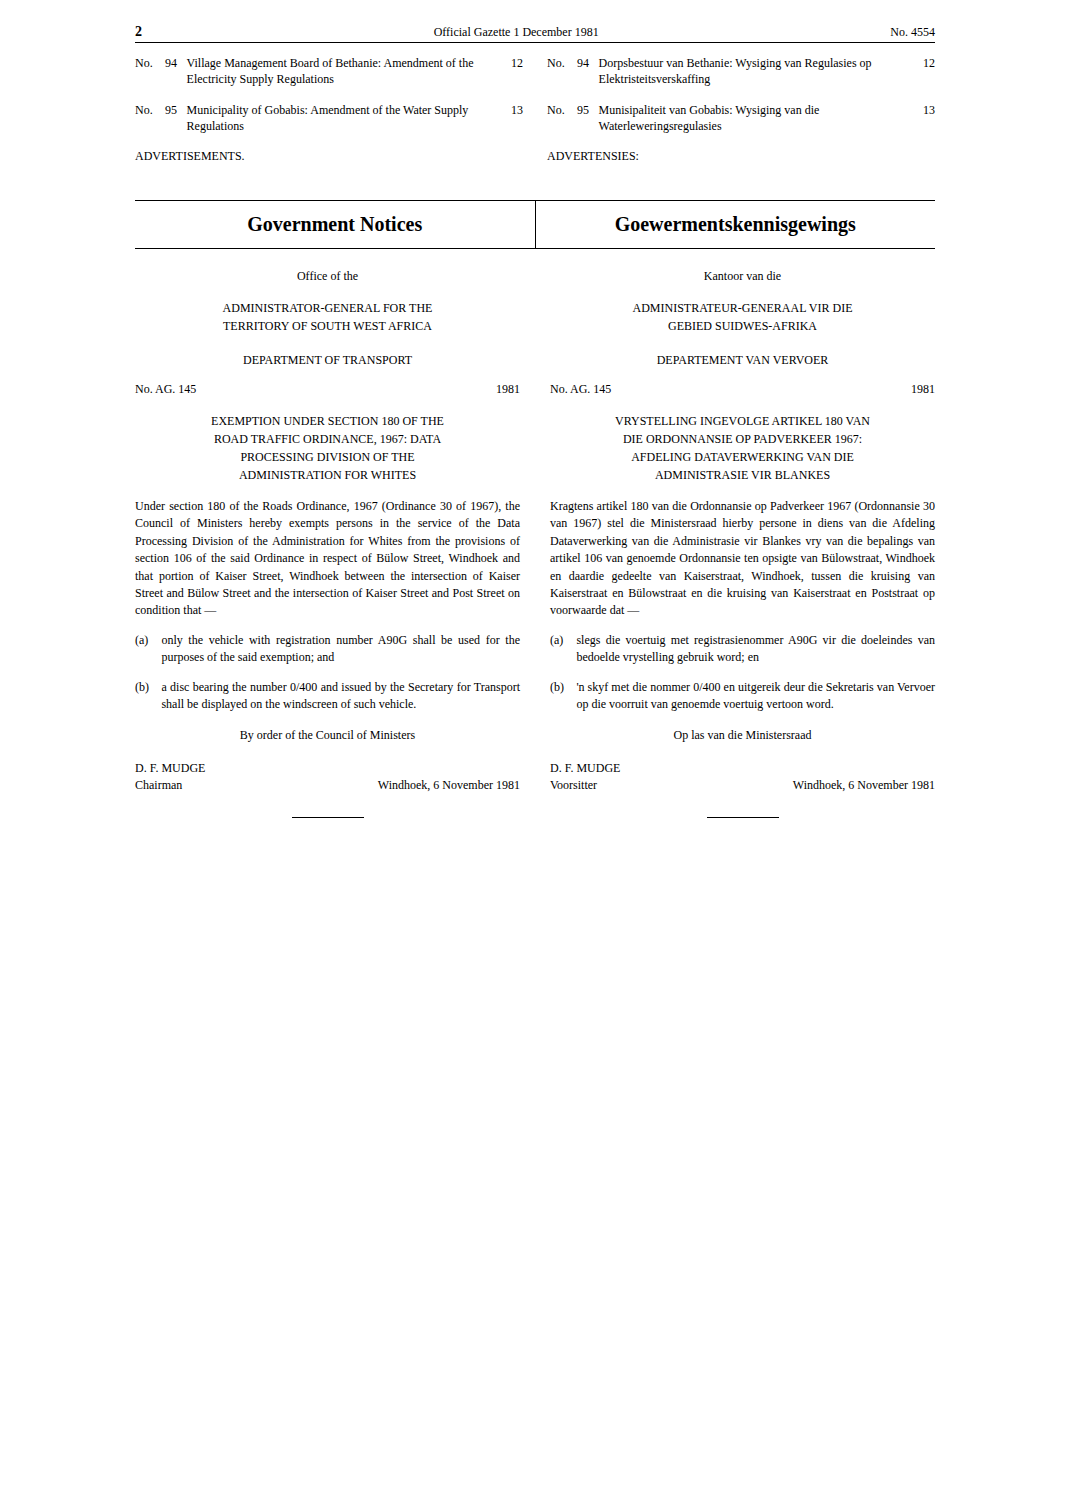2 Official Gazette 1 December 1981 No. 4554
No. 94 Village Management Board of Bethanie: Amendment of the Electricity Supply Regulations 12
No. 95 Municipality of Gobabis: Amendment of the Water Supply Regulations 13
ADVERTISEMENTS.
No. 94 Dorpsbestuur van Bethanie: Wysiging van Regulasies op Elektristeitsverskaffing 12
No. 95 Munisipaliteit van Gobabis: Wysiging van die Waterleweringsregulasies 13
ADVERTENSIES:
Government Notices
Goewermentskennisgewings
Office of the
ADMINISTRATOR-GENERAL FOR THE
TERRITORY OF SOUTH WEST AFRICA
DEPARTMENT OF TRANSPORT
No. AG. 145 1981
EXEMPTION UNDER SECTION 180 OF THE
ROAD TRAFFIC ORDINANCE, 1967: DATA
PROCESSING DIVISION OF THE
ADMINISTRATION FOR WHITES
Under section 180 of the Roads Ordinance, 1967 (Ordinance 30 of 1967), the Council of Ministers hereby exempts persons in the service of the Data Processing Division of the Administration for Whites from the provisions of section 106 of the said Ordinance in respect of Bülow Street, Windhoek and that portion of Kaiser Street, Windhoek between the intersection of Kaiser Street and Bülow Street and the intersection of Kaiser Street and Post Street on condition that —
(a) only the vehicle with registration number A90G shall be used for the purposes of the said exemption; and
(b) a disc bearing the number 0/400 and issued by the Secretary for Transport shall be displayed on the windscreen of such vehicle.
By order of the Council of Ministers
D. F. MUDGE
Chairman Windhoek, 6 November 1981
Kantoor van die
ADMINISTRATEUR-GENERAAL VIR DIE
GEBIED SUIDWES-AFRIKA
DEPARTEMENT VAN VERVOER
No. AG. 145 1981
VRYSTELLING INGEVOLGE ARTIKEL 180 VAN
DIE ORDONNANSIE OP PADVERKEER 1967:
AFDELING DATAVERWERKING VAN DIE
ADMINISTRASIE VIR BLANKES
Kragtens artikel 180 van die Ordonnansie op Padverkeer 1967 (Ordonnansie 30 van 1967) stel die Ministersraad hierby persone in diens van die Afdeling Dataverwerking van die Administrasie vir Blankes vry van die bepalings van artikel 106 van genoemde Ordonnansie ten opsigte van Bülowstraat, Windhoek en daardie gedeelte van Kaiserstraat, Windhoek, tussen die kruising van Kaiserstraat en Bülowstraat en die kruising van Kaiserstraat en Poststraat op voorwaarde dat —
(a) slegs die voertuig met registrasienommer A90G vir die doeleindes van bedoelde vrystelling gebruik word; en
(b)'n skyf met die nommer 0/400 en uitgereik deur die Sekretaris van Vervoer op die voorruit van genoemde voertuig vertoon word.
Op las van die Ministersraad
D. F. MUDGE
Voorsitter Windhoek, 6 November 1981